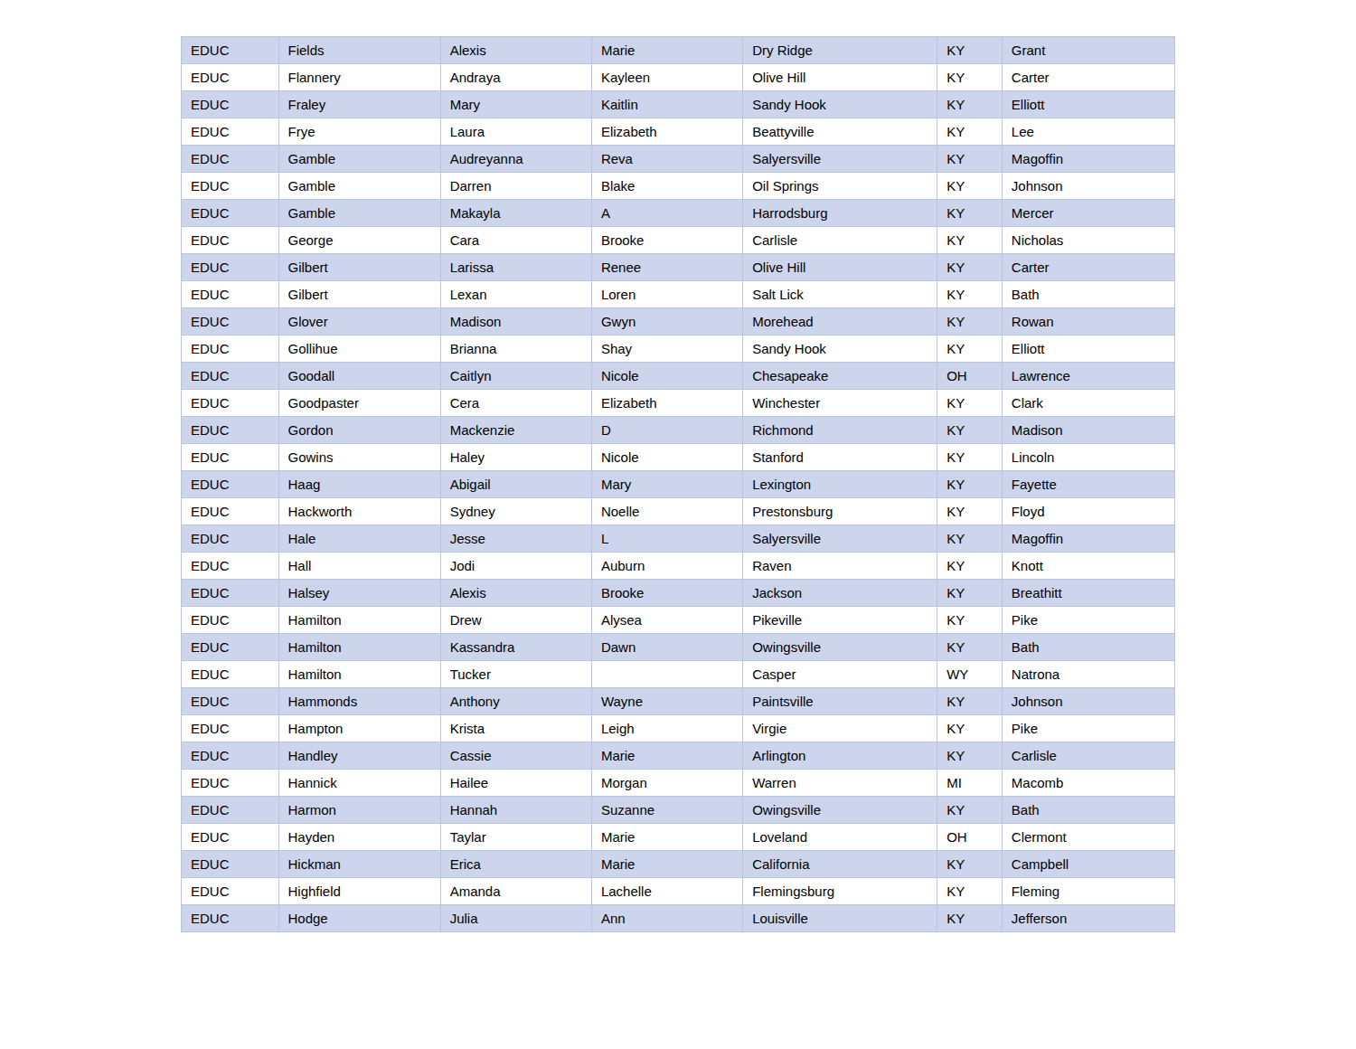| EDUC | Fields | Alexis | Marie | Dry Ridge | KY | Grant |
| EDUC | Flannery | Andraya | Kayleen | Olive Hill | KY | Carter |
| EDUC | Fraley | Mary | Kaitlin | Sandy Hook | KY | Elliott |
| EDUC | Frye | Laura | Elizabeth | Beattyville | KY | Lee |
| EDUC | Gamble | Audreyanna | Reva | Salyersville | KY | Magoffin |
| EDUC | Gamble | Darren | Blake | Oil Springs | KY | Johnson |
| EDUC | Gamble | Makayla | A | Harrodsburg | KY | Mercer |
| EDUC | George | Cara | Brooke | Carlisle | KY | Nicholas |
| EDUC | Gilbert | Larissa | Renee | Olive Hill | KY | Carter |
| EDUC | Gilbert | Lexan | Loren | Salt Lick | KY | Bath |
| EDUC | Glover | Madison | Gwyn | Morehead | KY | Rowan |
| EDUC | Gollihue | Brianna | Shay | Sandy Hook | KY | Elliott |
| EDUC | Goodall | Caitlyn | Nicole | Chesapeake | OH | Lawrence |
| EDUC | Goodpaster | Cera | Elizabeth | Winchester | KY | Clark |
| EDUC | Gordon | Mackenzie | D | Richmond | KY | Madison |
| EDUC | Gowins | Haley | Nicole | Stanford | KY | Lincoln |
| EDUC | Haag | Abigail | Mary | Lexington | KY | Fayette |
| EDUC | Hackworth | Sydney | Noelle | Prestonsburg | KY | Floyd |
| EDUC | Hale | Jesse | L | Salyersville | KY | Magoffin |
| EDUC | Hall | Jodi | Auburn | Raven | KY | Knott |
| EDUC | Halsey | Alexis | Brooke | Jackson | KY | Breathitt |
| EDUC | Hamilton | Drew | Alysea | Pikeville | KY | Pike |
| EDUC | Hamilton | Kassandra | Dawn | Owingsville | KY | Bath |
| EDUC | Hamilton | Tucker | | Casper | WY | Natrona |
| EDUC | Hammonds | Anthony | Wayne | Paintsville | KY | Johnson |
| EDUC | Hampton | Krista | Leigh | Virgie | KY | Pike |
| EDUC | Handley | Cassie | Marie | Arlington | KY | Carlisle |
| EDUC | Hannick | Hailee | Morgan | Warren | MI | Macomb |
| EDUC | Harmon | Hannah | Suzanne | Owingsville | KY | Bath |
| EDUC | Hayden | Taylar | Marie | Loveland | OH | Clermont |
| EDUC | Hickman | Erica | Marie | California | KY | Campbell |
| EDUC | Highfield | Amanda | Lachelle | Flemingsburg | KY | Fleming |
| EDUC | Hodge | Julia | Ann | Louisville | KY | Jefferson |